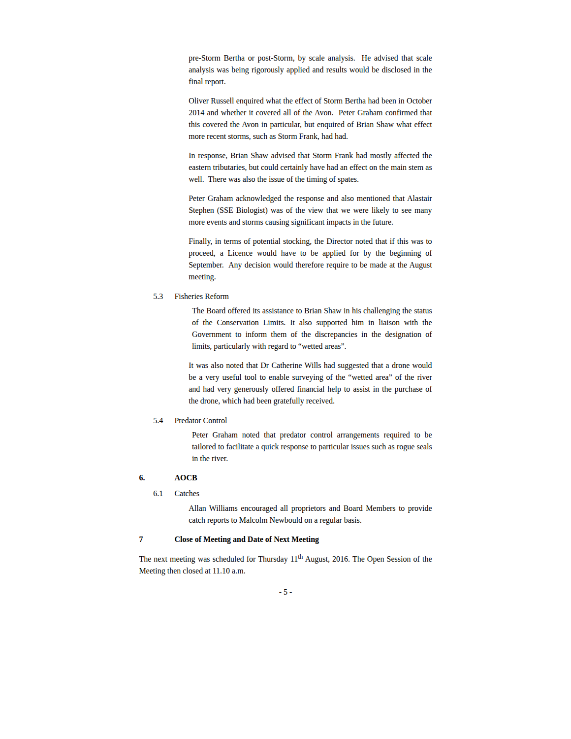pre-Storm Bertha or post-Storm, by scale analysis. He advised that scale analysis was being rigorously applied and results would be disclosed in the final report.
Oliver Russell enquired what the effect of Storm Bertha had been in October 2014 and whether it covered all of the Avon. Peter Graham confirmed that this covered the Avon in particular, but enquired of Brian Shaw what effect more recent storms, such as Storm Frank, had had.
In response, Brian Shaw advised that Storm Frank had mostly affected the eastern tributaries, but could certainly have had an effect on the main stem as well. There was also the issue of the timing of spates.
Peter Graham acknowledged the response and also mentioned that Alastair Stephen (SSE Biologist) was of the view that we were likely to see many more events and storms causing significant impacts in the future.
Finally, in terms of potential stocking, the Director noted that if this was to proceed, a Licence would have to be applied for by the beginning of September. Any decision would therefore require to be made at the August meeting.
5.3
Fisheries Reform
The Board offered its assistance to Brian Shaw in his challenging the status of the Conservation Limits. It also supported him in liaison with the Government to inform them of the discrepancies in the designation of limits, particularly with regard to “wetted areas”.
It was also noted that Dr Catherine Wills had suggested that a drone would be a very useful tool to enable surveying of the “wetted area” of the river and had very generously offered financial help to assist in the purchase of the drone, which had been gratefully received.
5.4
Predator Control
Peter Graham noted that predator control arrangements required to be tailored to facilitate a quick response to particular issues such as rogue seals in the river.
6.
AOCB
6.1
Catches
Allan Williams encouraged all proprietors and Board Members to provide catch reports to Malcolm Newbould on a regular basis.
7
Close of Meeting and Date of Next Meeting
The next meeting was scheduled for Thursday 11th August, 2016. The Open Session of the Meeting then closed at 11.10 a.m.
- 5 -